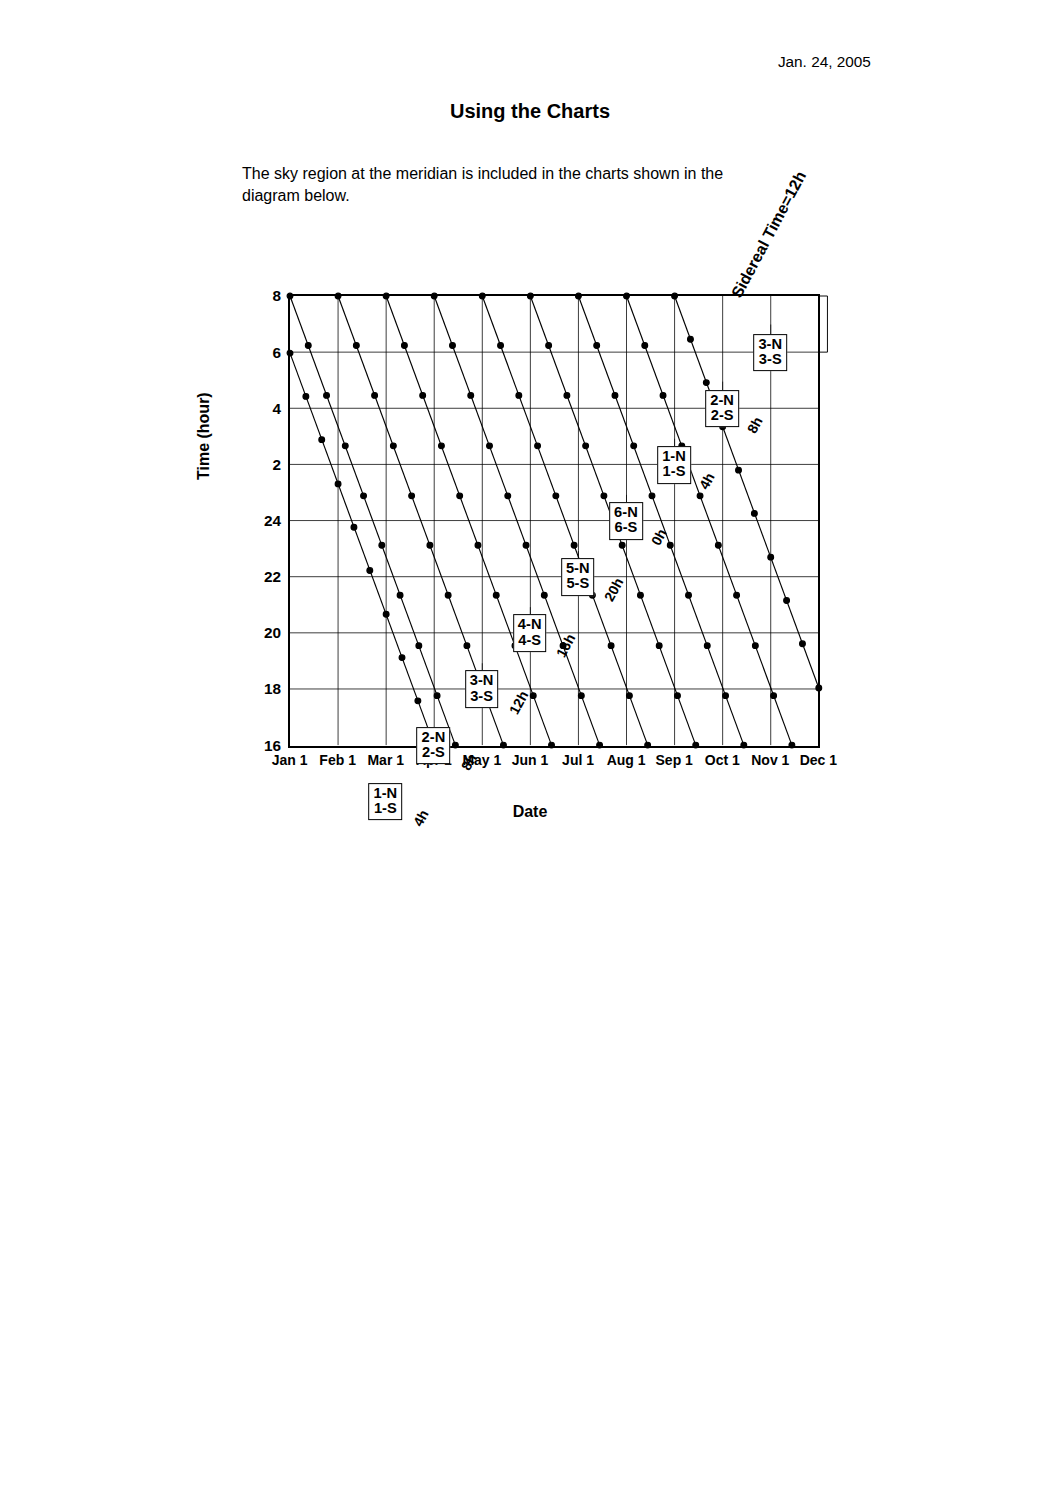Jan. 24, 2005
Using the Charts
The sky region at the meridian is included in the charts shown in the diagram below.
Time (hour)
8 6 4 2 24 22 20 18 16 Jan 1 Feb 1 Mar 1 Apr 1 May 1 Jun 1 Jul 1 Aug 1 Sep 1 Oct 1 Nov 1 Dec 1 3-N
3-S 2-N
2-S 1-N
1-S 6-N
6-S 5-N
5-S 4-N
4-S 3-N
3-S 2-N
2-S 1-N
1-S 8h 4h 0h 20h 16h 12h 8h 4h Sidereal Time=12h
Date